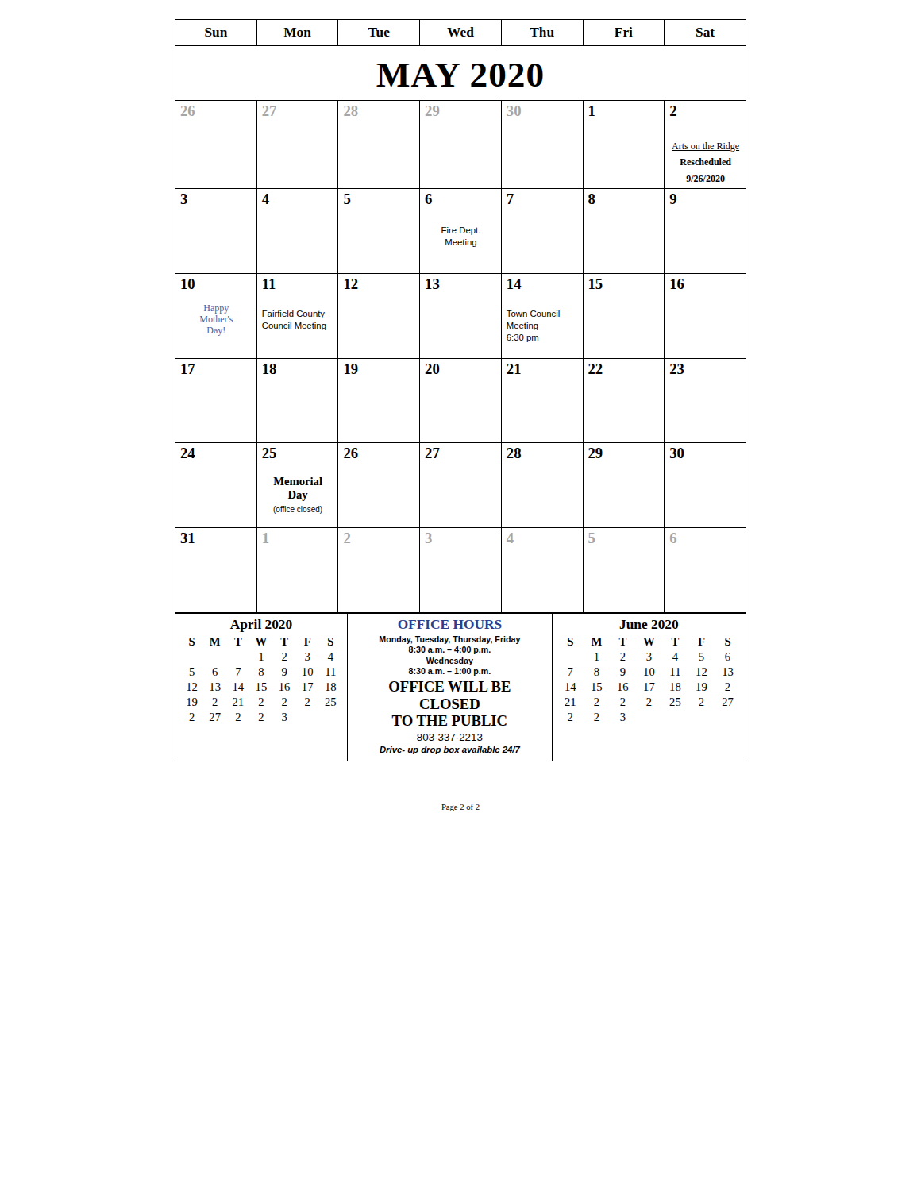| MAY 2020 |
| Sun | Mon | Tue | Wed | Thu | Fri | Sat |
| 26 | 27 | 28 | 29 | 30 | 1 | 2 Arts on the Ridge Rescheduled 9/26/2020 |
| 3 | 4 | 5 | 6 Fire Dept. Meeting | 7 | 8 | 9 |
| 10 Happy Mother's Day! | 11 Fairfield County Council Meeting | 12 | 13 | 14 Town Council Meeting 6:30 pm | 15 | 16 |
| 17 | 18 | 19 | 20 | 21 | 22 | 23 |
| 24 | 25 Memorial Day (office closed) | 26 | 27 | 28 | 29 | 30 |
| 31 | 1 | 2 | 3 | 4 | 5 | 6 |
| April 2020 / S / M / T / W / T / F / S / / --- / --- / --- / --- / --- / --- / --- / / / / / 1 / 2 / 3 / 4 / / 5 / 6 / 7 / 8 / 9 / 10 / 11 / / 12 / 13 / 14 / 15 / 16 / 17 / 18 / / 19 / 2 / 21 / 2 / 2 / 2 / 25 / / 2 / 27 / 2 / 2 / 3 / / / | OFFICE HOURS Monday, Tuesday, Thursday, Friday 8:30 a.m. – 4:00 p.m. Wednesday 8:30 a.m. – 1:00 p.m. OFFICE WILL BE CLOSED TO THE PUBLIC 803-337-2213 Drive- up drop box available 24/7 | June 2020 / S / M / T / W / T / F / S / / --- / --- / --- / --- / --- / --- / --- / / / 1 / 2 / 3 / 4 / 5 / 6 / / 7 / 8 / 9 / 10 / 11 / 12 / 13 / / 14 / 15 / 16 / 17 / 18 / 19 / 2 / / 21 / 2 / 2 / 2 / 25 / 2 / 27 / / 2 / 2 / 3 / / / / / |
Page 2 of 2